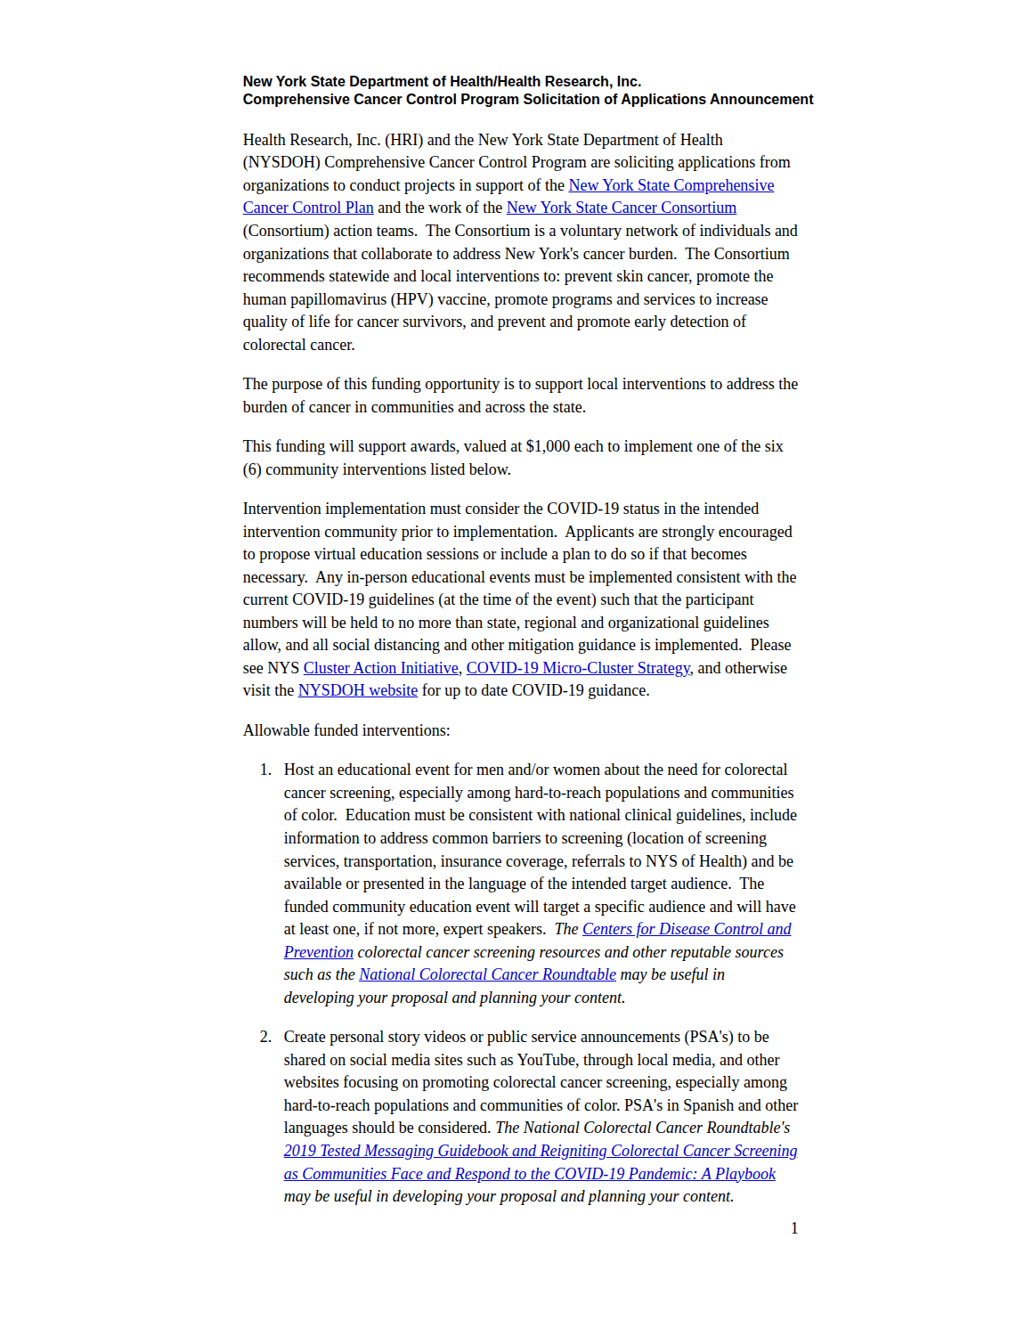New York State Department of Health/Health Research, Inc.
Comprehensive Cancer Control Program Solicitation of Applications Announcement
Health Research, Inc. (HRI) and the New York State Department of Health (NYSDOH) Comprehensive Cancer Control Program are soliciting applications from organizations to conduct projects in support of the New York State Comprehensive Cancer Control Plan and the work of the New York State Cancer Consortium (Consortium) action teams. The Consortium is a voluntary network of individuals and organizations that collaborate to address New York's cancer burden. The Consortium recommends statewide and local interventions to: prevent skin cancer, promote the human papillomavirus (HPV) vaccine, promote programs and services to increase quality of life for cancer survivors, and prevent and promote early detection of colorectal cancer.
The purpose of this funding opportunity is to support local interventions to address the burden of cancer in communities and across the state.
This funding will support awards, valued at $1,000 each to implement one of the six (6) community interventions listed below.
Intervention implementation must consider the COVID-19 status in the intended intervention community prior to implementation. Applicants are strongly encouraged to propose virtual education sessions or include a plan to do so if that becomes necessary. Any in-person educational events must be implemented consistent with the current COVID-19 guidelines (at the time of the event) such that the participant numbers will be held to no more than state, regional and organizational guidelines allow, and all social distancing and other mitigation guidance is implemented. Please see NYS Cluster Action Initiative, COVID-19 Micro-Cluster Strategy, and otherwise visit the NYSDOH website for up to date COVID-19 guidance.
Allowable funded interventions:
Host an educational event for men and/or women about the need for colorectal cancer screening, especially among hard-to-reach populations and communities of color. Education must be consistent with national clinical guidelines, include information to address common barriers to screening (location of screening services, transportation, insurance coverage, referrals to NYS of Health) and be available or presented in the language of the intended target audience. The funded community education event will target a specific audience and will have at least one, if not more, expert speakers. The Centers for Disease Control and Prevention colorectal cancer screening resources and other reputable sources such as the National Colorectal Cancer Roundtable may be useful in developing your proposal and planning your content.
Create personal story videos or public service announcements (PSA's) to be shared on social media sites such as YouTube, through local media, and other websites focusing on promoting colorectal cancer screening, especially among hard-to-reach populations and communities of color. PSA's in Spanish and other languages should be considered. The National Colorectal Cancer Roundtable's 2019 Tested Messaging Guidebook and Reigniting Colorectal Cancer Screening as Communities Face and Respond to the COVID-19 Pandemic: A Playbook may be useful in developing your proposal and planning your content.
1